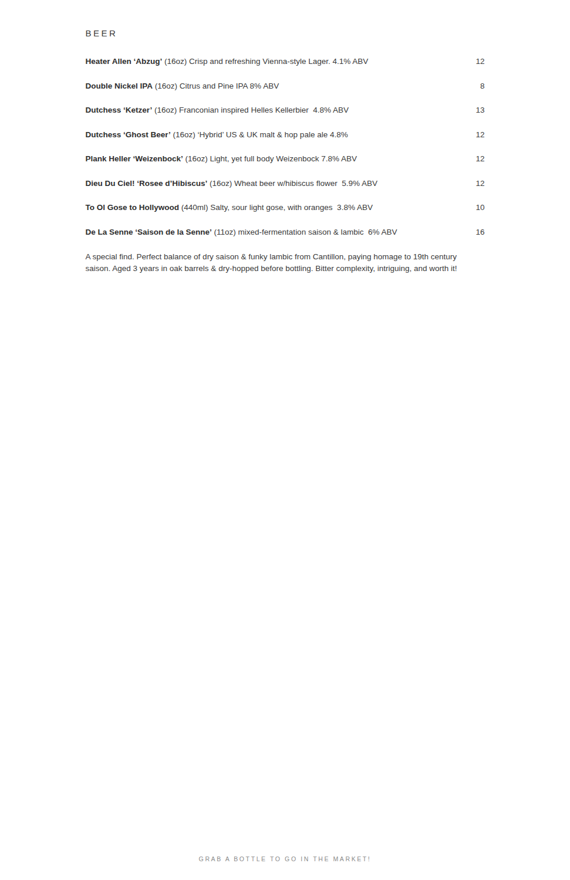Beer
Heater Allen ‘Abzug’ (16oz) Crisp and refreshing Vienna-style Lager. 4.1% ABV 12
Double Nickel IPA (16oz) Citrus and Pine IPA 8% ABV 8
Dutchess ‘Ketzer’ (16oz) Franconian inspired Helles Kellerbier 4.8% ABV 13
Dutchess ‘Ghost Beer’ (16oz) ‘Hybrid’ US & UK malt & hop pale ale 4.8% 12
Plank Heller ‘Weizenbock’ (16oz) Light, yet full body Weizenbock 7.8% ABV 12
Dieu Du Ciel! ‘Rosee d’Hibiscus’ (16oz) Wheat beer w/hibiscus flower 5.9% ABV 12
To Ol Gose to Hollywood (440ml) Salty, sour light gose, with oranges 3.8% ABV 10
De La Senne ‘Saison de la Senne’ (11oz) mixed-fermentation saison & lambic 6% ABV 16
A special find. Perfect balance of dry saison & funky lambic from Cantillon, paying homage to 19th century saison. Aged 3 years in oak barrels & dry-hopped before bottling. Bitter complexity, intriguing, and worth it!
Grab a bottle to go in the market!